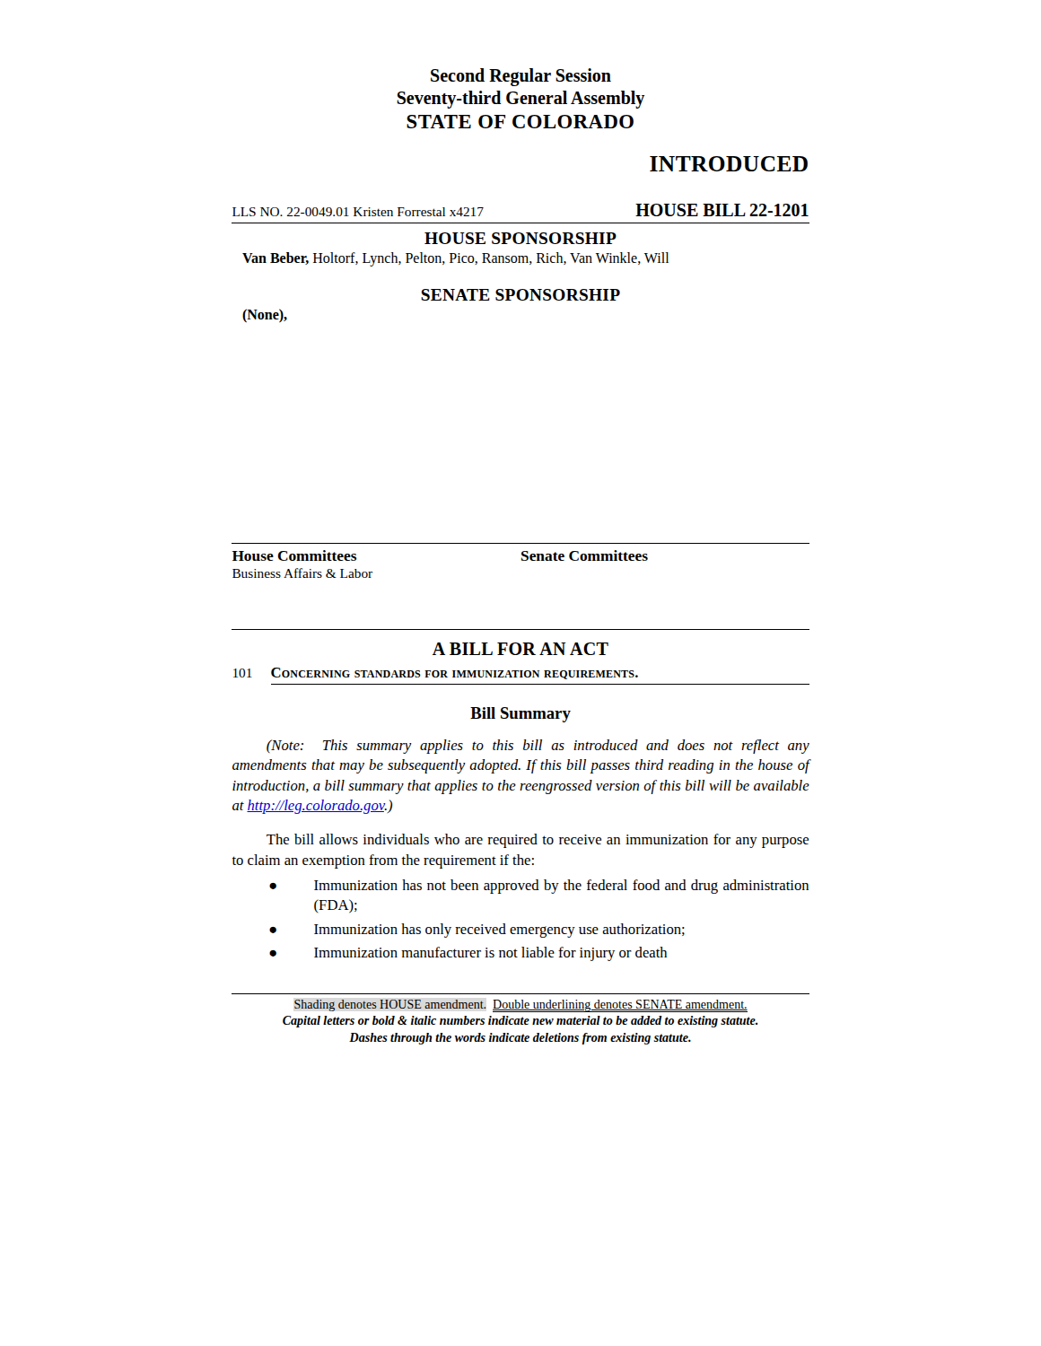Second Regular Session
Seventy-third General Assembly
STATE OF COLORADO
INTRODUCED
LLS NO. 22-0049.01 Kristen Forrestal x4217
HOUSE BILL 22-1201
HOUSE SPONSORSHIP
Van Beber, Holtorf, Lynch, Pelton, Pico, Ransom, Rich, Van Winkle, Will
SENATE SPONSORSHIP
(None),
House Committees
Business Affairs & Labor
Senate Committees
A BILL FOR AN ACT
101
Concerning standards for immunization requirements.
Bill Summary
(Note: This summary applies to this bill as introduced and does not reflect any amendments that may be subsequently adopted. If this bill passes third reading in the house of introduction, a bill summary that applies to the reengrossed version of this bill will be available at http://leg.colorado.gov.)
The bill allows individuals who are required to receive an immunization for any purpose to claim an exemption from the requirement if the:
● Immunization has not been approved by the federal food and drug administration (FDA);
● Immunization has only received emergency use authorization;
● Immunization manufacturer is not liable for injury or death
Shading denotes HOUSE amendment. Double underlining denotes SENATE amendment.
Capital letters or bold & italic numbers indicate new material to be added to existing statute.
Dashes through the words indicate deletions from existing statute.